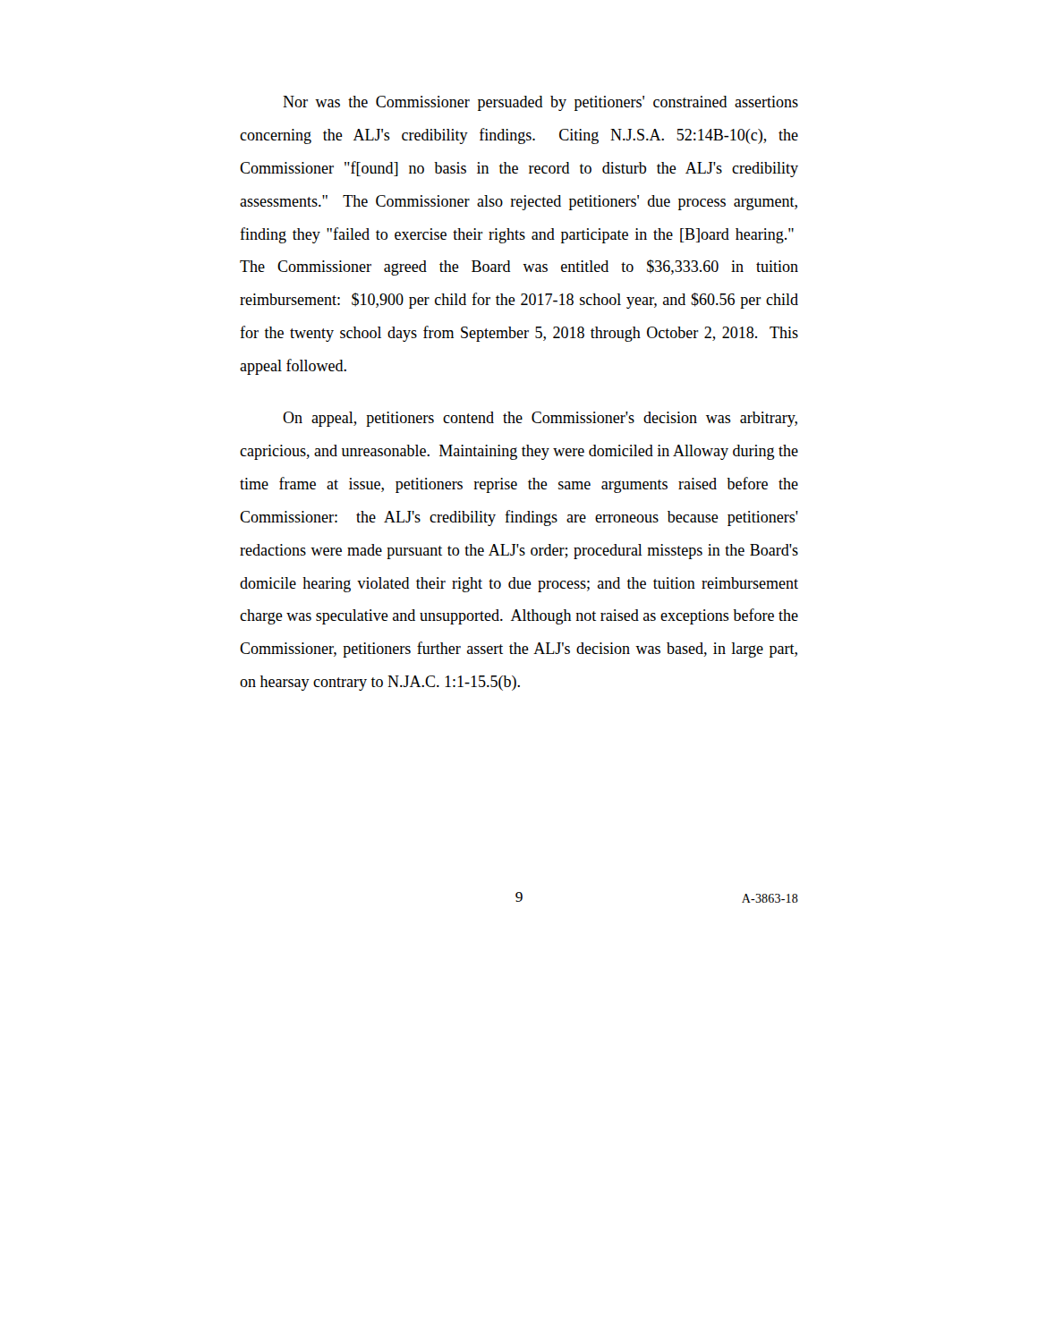Nor was the Commissioner persuaded by petitioners' constrained assertions concerning the ALJ's credibility findings. Citing N.J.S.A. 52:14B-10(c), the Commissioner "f[ound] no basis in the record to disturb the ALJ's credibility assessments." The Commissioner also rejected petitioners' due process argument, finding they "failed to exercise their rights and participate in the [B]oard hearing." The Commissioner agreed the Board was entitled to $36,333.60 in tuition reimbursement: $10,900 per child for the 2017-18 school year, and $60.56 per child for the twenty school days from September 5, 2018 through October 2, 2018. This appeal followed.
On appeal, petitioners contend the Commissioner's decision was arbitrary, capricious, and unreasonable. Maintaining they were domiciled in Alloway during the time frame at issue, petitioners reprise the same arguments raised before the Commissioner: the ALJ's credibility findings are erroneous because petitioners' redactions were made pursuant to the ALJ's order; procedural missteps in the Board's domicile hearing violated their right to due process; and the tuition reimbursement charge was speculative and unsupported. Although not raised as exceptions before the Commissioner, petitioners further assert the ALJ's decision was based, in large part, on hearsay contrary to N.JA.C. 1:1-15.5(b).
9
A-3863-18